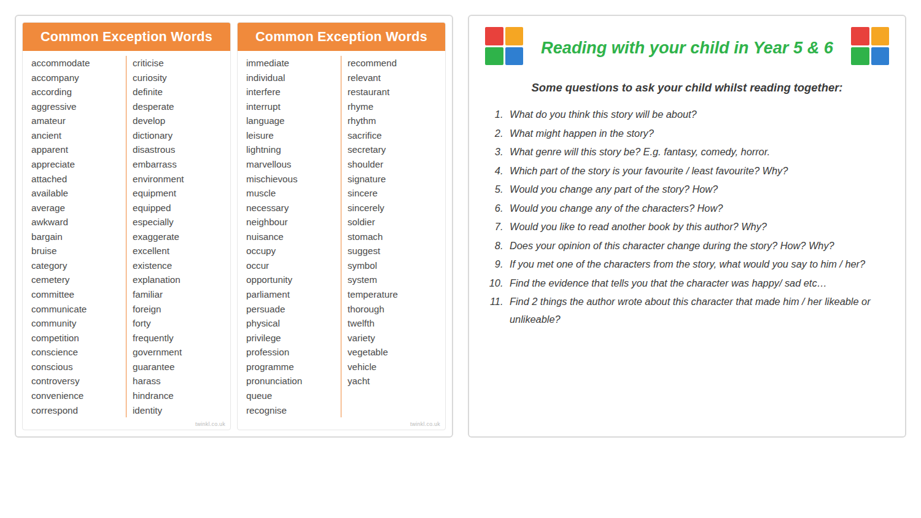Common Exception Words
accommodate
accompany
according
aggressive
amateur
ancient
apparent
appreciate
attached
available
average
awkward
bargain
bruise
category
cemetery
committee
communicate
community
competition
conscience
conscious
controversy
convenience
correspond
criticise
curiosity
definite
desperate
develop
dictionary
disastrous
embarrass
environment
equipment
equipped
especially
exaggerate
excellent
existence
explanation
familiar
foreign
forty
frequently
government
guarantee
harass
hindrance
identity
twinkl.co.uk
Common Exception Words
immediate
individual
interfere
interrupt
language
leisure
lightning
marvellous
mischievous
muscle
necessary
neighbour
nuisance
occupy
occur
opportunity
parliament
persuade
physical
privilege
profession
programme
pronunciation
queue
recognise
recommend
relevant
restaurant
rhyme
rhythm
sacrifice
secretary
shoulder
signature
sincere
sincerely
soldier
stomach
suggest
symbol
system
temperature
thorough
twelfth
variety
vegetable
vehicle
yacht
twinkl.co.uk
Reading with your child in Year 5 & 6
Some questions to ask your child whilst reading together:
What do you think this story will be about?
What might happen in the story?
What genre will this story be? E.g. fantasy, comedy, horror.
Which part of the story is your favourite / least favourite? Why?
Would you change any part of the story? How?
Would you change any of the characters? How?
Would you like to read another book by this author? Why?
Does your opinion of this character change during the story? How? Why?
If you met one of the characters from the story, what would you say to him / her?
Find the evidence that tells you that the character was happy/ sad etc…
Find 2 things the author wrote about this character that made him / her likeable or unlikeable?